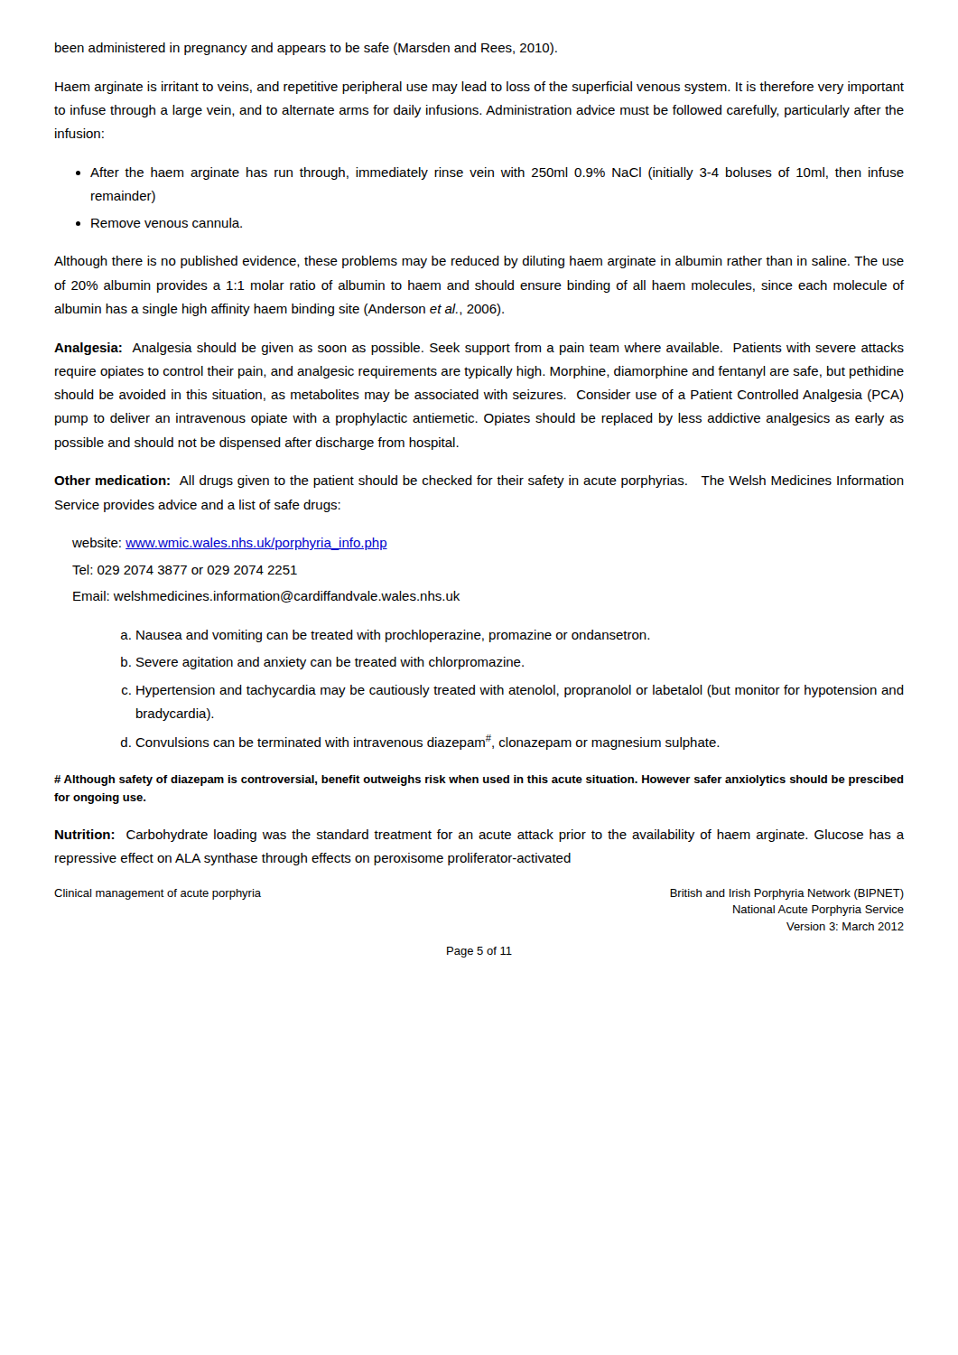been administered in pregnancy and appears to be safe (Marsden and Rees, 2010).
Haem arginate is irritant to veins, and repetitive peripheral use may lead to loss of the superficial venous system. It is therefore very important to infuse through a large vein, and to alternate arms for daily infusions. Administration advice must be followed carefully, particularly after the infusion:
After the haem arginate has run through, immediately rinse vein with 250ml 0.9% NaCl (initially 3-4 boluses of 10ml, then infuse remainder)
Remove venous cannula.
Although there is no published evidence, these problems may be reduced by diluting haem arginate in albumin rather than in saline. The use of 20% albumin provides a 1:1 molar ratio of albumin to haem and should ensure binding of all haem molecules, since each molecule of albumin has a single high affinity haem binding site (Anderson et al., 2006).
Analgesia: Analgesia should be given as soon as possible. Seek support from a pain team where available. Patients with severe attacks require opiates to control their pain, and analgesic requirements are typically high. Morphine, diamorphine and fentanyl are safe, but pethidine should be avoided in this situation, as metabolites may be associated with seizures. Consider use of a Patient Controlled Analgesia (PCA) pump to deliver an intravenous opiate with a prophylactic antiemetic. Opiates should be replaced by less addictive analgesics as early as possible and should not be dispensed after discharge from hospital.
Other medication: All drugs given to the patient should be checked for their safety in acute porphyrias. The Welsh Medicines Information Service provides advice and a list of safe drugs:
website: www.wmic.wales.nhs.uk/porphyria_info.php
Tel: 029 2074 3877 or 029 2074 2251
Email: welshmedicines.information@cardiffandvale.wales.nhs.uk
Nausea and vomiting can be treated with prochloperazine, promazine or ondansetron.
Severe agitation and anxiety can be treated with chlorpromazine.
Hypertension and tachycardia may be cautiously treated with atenolol, propranolol or labetalol (but monitor for hypotension and bradycardia).
Convulsions can be terminated with intravenous diazepam#, clonazepam or magnesium sulphate.
# Although safety of diazepam is controversial, benefit outweighs risk when used in this acute situation. However safer anxiolytics should be prescibed for ongoing use.
Nutrition: Carbohydrate loading was the standard treatment for an acute attack prior to the availability of haem arginate. Glucose has a repressive effect on ALA synthase through effects on peroxisome proliferator-activated
Clinical management of acute porphyria
British and Irish Porphyria Network (BIPNET)
National Acute Porphyria Service
Version 3: March 2012
Page 5 of 11